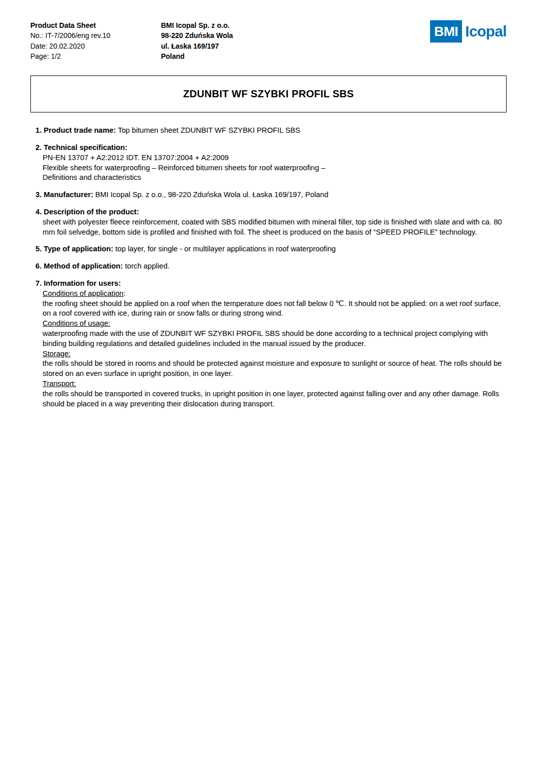Product Data Sheet
No.: IT-7/2006/eng rev.10
Date: 20.02.2020
Page: 1/2
BMI Icopal Sp. z o.o.
98-220 Zduńska Wola
ul. Łaska 169/197
Poland
BMI Icopal
ZDUNBIT WF SZYBKI PROFIL SBS
1. Product trade name: Top bitumen sheet ZDUNBIT WF SZYBKI PROFIL SBS
2. Technical specification:
PN-EN 13707 + A2:2012 IDT. EN 13707:2004 + A2:2009
Flexible sheets for waterproofing – Reinforced bitumen sheets for roof waterproofing –
Definitions and characteristics
3. Manufacturer: BMI Icopal Sp. z o.o., 98-220 Zduńska Wola ul. Łaska 169/197, Poland
4. Description of the product:
sheet with polyester fleece reinforcement, coated with SBS modified bitumen with mineral filler, top side is finished with slate and with ca. 80 mm foil selvedge, bottom side is profiled and finished with foil. The sheet is produced on the basis of “SPEED PROFILE” technology.
5. Type of application: top layer, for single - or multilayer applications in roof waterproofing
6. Method of application: torch applied.
7. Information for users:
Conditions of application:
the roofing sheet should be applied on a roof when the temperature does not fall below 0 ℃. It should not be applied: on a wet roof surface, on a roof covered with ice, during rain or snow falls or during strong wind.
Conditions of usage:
waterproofing made with the use of ZDUNBIT WF SZYBKI PROFIL SBS should be done according to a technical project complying with binding building regulations and detailed guidelines included in the manual issued by the producer.
Storage:
the rolls should be stored in rooms and should be protected against moisture and exposure to sunlight or source of heat. The rolls should be stored on an even surface in upright position, in one layer.
Transport:
the rolls should be transported in covered trucks, in upright position in one layer, protected against falling over and any other damage. Rolls should be placed in a way preventing their dislocation during transport.